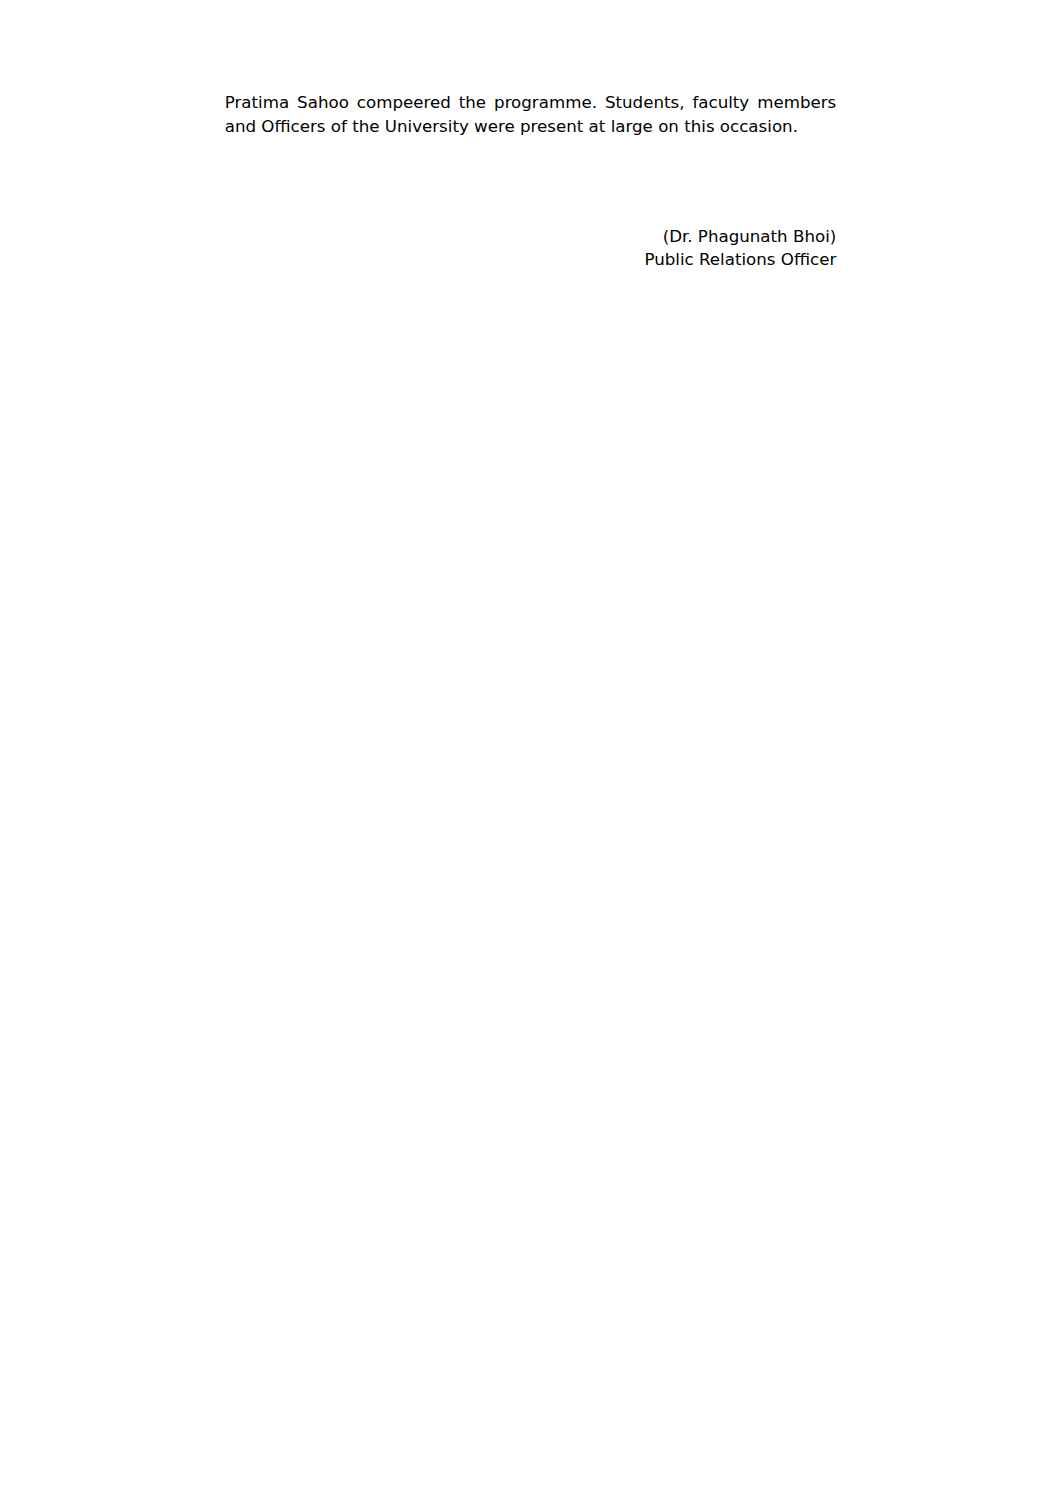Pratima Sahoo compeered the programme. Students, faculty members and Officers of the University were present at large on this occasion.
(Dr. Phagunath Bhoi)
Public Relations Officer